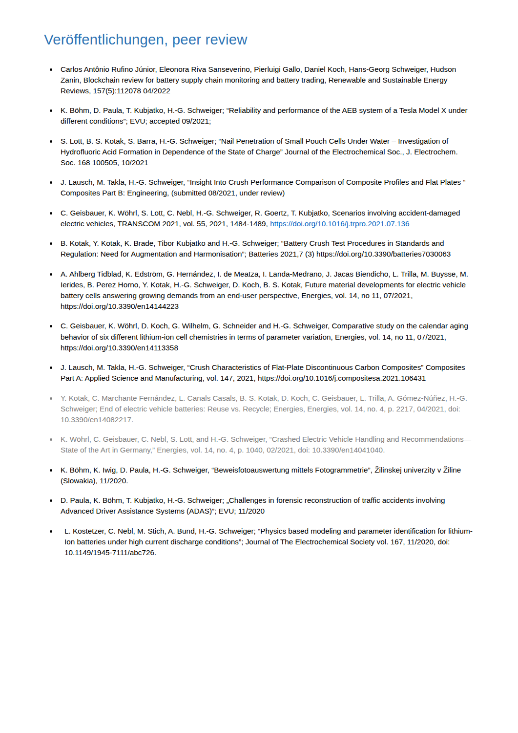Veröffentlichungen, peer review
Carlos Antônio Rufino Júnior, Eleonora Riva Sanseverino, Pierluigi Gallo, Daniel Koch, Hans-Georg Schweiger, Hudson Zanin, Blockchain review for battery supply chain monitoring and battery trading, Renewable and Sustainable Energy Reviews, 157(5):112078 04/2022
K. Böhm, D. Paula, T. Kubjatko, H.-G. Schweiger; “Reliability and performance of the AEB system of a Tesla Model X under different conditions”; EVU; accepted 09/2021;
S. Lott, B. S. Kotak, S. Barra, H.-G. Schweiger; “Nail Penetration of Small Pouch Cells Under Water – Investigation of Hydrofluoric Acid Formation in Dependence of the State of Charge” Journal of the Electrochemical Soc., J. Electrochem. Soc. 168 100505, 10/2021
J. Lausch, M. Takla, H.-G. Schweiger, “Insight Into Crush Performance Comparison of Composite Profiles and Flat Plates “ Composites Part B: Engineering, (submitted 08/2021, under review)
C. Geisbauer, K. Wöhrl, S. Lott, C. Nebl, H.-G. Schweiger, R. Goertz, T. Kubjatko, Scenarios involving accident-damaged electric vehicles, TRANSCOM 2021, vol. 55, 2021, 1484-1489, https://doi.org/10.1016/j.trpro.2021.07.136
B. Kotak, Y. Kotak, K. Brade, Tibor Kubjatko and H.-G. Schweiger; “Battery Crush Test Procedures in Standards and Regulation: Need for Augmentation and Harmonisation”; Batteries 2021,7 (3) https://doi.org/10.3390/batteries7030063
A. Ahlberg Tidblad, K. Edström, G. Hernández, I. de Meatza, I. Landa-Medrano, J. Jacas Biendicho, L. Trilla, M. Buysse, M. Ierides, B. Perez Horno, Y. Kotak, H.-G. Schweiger, D. Koch, B. S. Kotak, Future material developments for electric vehicle battery cells answering growing demands from an end-user perspective, Energies, vol. 14, no 11, 07/2021, https://doi.org/10.3390/en14144223
C. Geisbauer, K. Wöhrl, D. Koch, G. Wilhelm, G. Schneider and H.-G. Schweiger, Comparative study on the calendar aging behavior of six different lithium-ion cell chemistries in terms of parameter variation, Energies, vol. 14, no 11, 07/2021, https://doi.org/10.3390/en14113358
J. Lausch, M. Takla, H.-G. Schweiger, “Crush Characteristics of Flat-Plate Discontinuous Carbon Composites” Composites Part A: Applied Science and Manufacturing, vol. 147, 2021, https://doi.org/10.1016/j.compositesa.2021.106431
Y. Kotak, C. Marchante Fernández, L. Canals Casals, B. S. Kotak, D. Koch, C. Geisbauer, L. Trilla, A. Gómez-Núñez, H.-G. Schweiger; End of electric vehicle batteries: Reuse vs. Recycle; Energies, Energies, vol. 14, no. 4, p. 2217, 04/2021, doi: 10.3390/en14082217.
K. Wöhrl, C. Geisbauer, C. Nebl, S. Lott, and H.-G. Schweiger, “Crashed Electric Vehicle Handling and Recommendations—State of the Art in Germany,” Energies, vol. 14, no. 4, p. 1040, 02/2021, doi: 10.3390/en14041040.
K. Böhm, K. Iwig, D. Paula, H.-G. Schweiger, “Beweisfotoauswertung mittels Fotogrammetrie”, Žilinskej univerzity v Žiline (Slowakia), 11/2020.
D. Paula, K. Böhm, T. Kubjatko, H.-G. Schweiger; „Challenges in forensic reconstruction of traffic accidents involving Advanced Driver Assistance Systems (ADAS)”; EVU; 11/2020
L. Kostetzer, C. Nebl, M. Stich, A. Bund, H.-G. Schweiger; “Physics based modeling and parameter identification for lithium-Ion batteries under high current discharge conditions”; Journal of The Electrochemical Society vol. 167, 11/2020, doi: 10.1149/1945-7111/abc726.